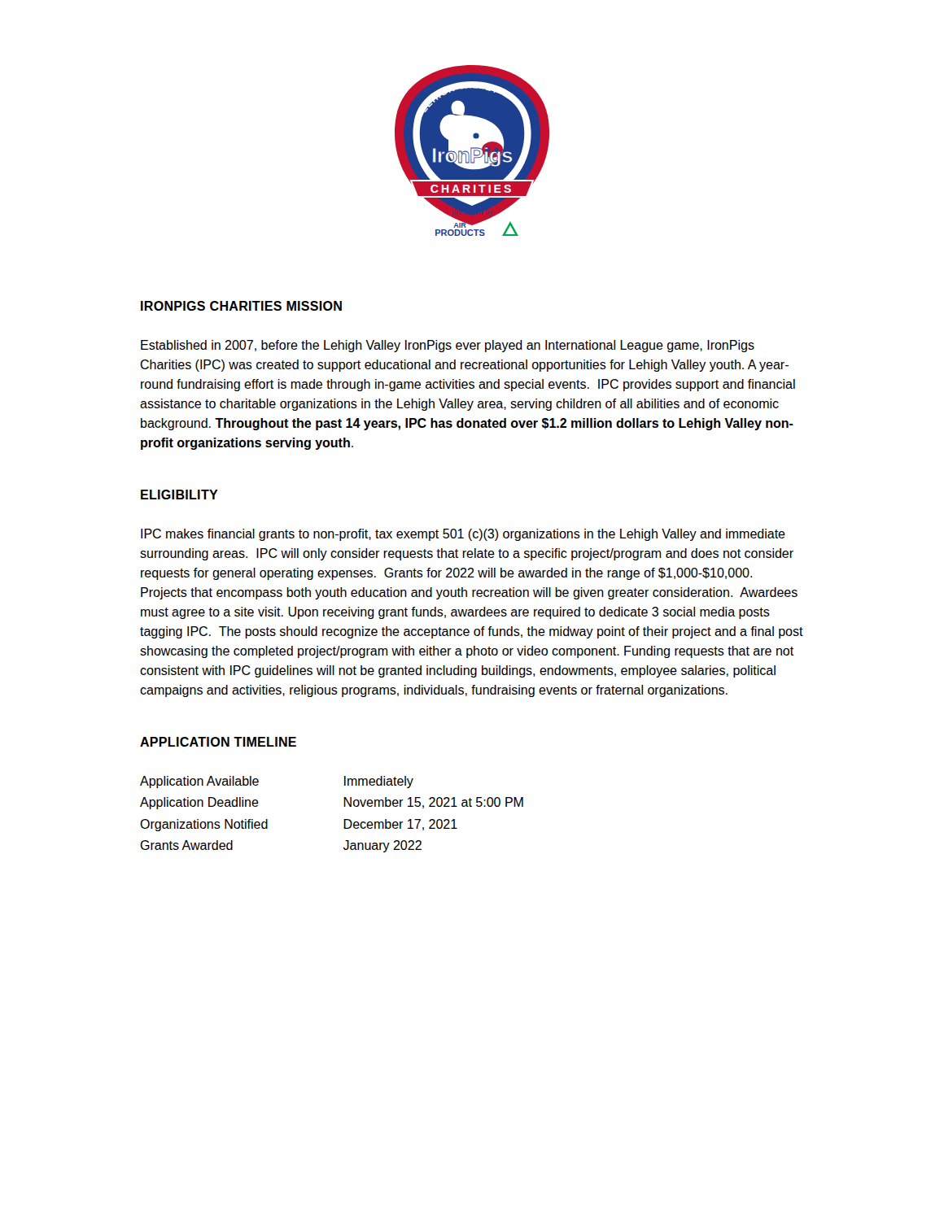LEHIGH VALLEY IronPigs CHARITIES presented by AIR PRODUCTS
IRONPIGS CHARITIES MISSION
Established in 2007, before the Lehigh Valley IronPigs ever played an International League game, IronPigs Charities (IPC) was created to support educational and recreational opportunities for Lehigh Valley youth. A year-round fundraising effort is made through in-game activities and special events. IPC provides support and financial assistance to charitable organizations in the Lehigh Valley area, serving children of all abilities and of economic background. Throughout the past 14 years, IPC has donated over $1.2 million dollars to Lehigh Valley non-profit organizations serving youth.
ELIGIBILITY
IPC makes financial grants to non-profit, tax exempt 501 (c)(3) organizations in the Lehigh Valley and immediate surrounding areas. IPC will only consider requests that relate to a specific project/program and does not consider requests for general operating expenses. Grants for 2022 will be awarded in the range of $1,000-$10,000. Projects that encompass both youth education and youth recreation will be given greater consideration. Awardees must agree to a site visit. Upon receiving grant funds, awardees are required to dedicate 3 social media posts tagging IPC. The posts should recognize the acceptance of funds, the midway point of their project and a final post showcasing the completed project/program with either a photo or video component. Funding requests that are not consistent with IPC guidelines will not be granted including buildings, endowments, employee salaries, political campaigns and activities, religious programs, individuals, fundraising events or fraternal organizations.
APPLICATION TIMELINE
| Application Available | Immediately |
| Application Deadline | November 15, 2021 at 5:00 PM |
| Organizations Notified | December 17, 2021 |
| Grants Awarded | January 2022 |